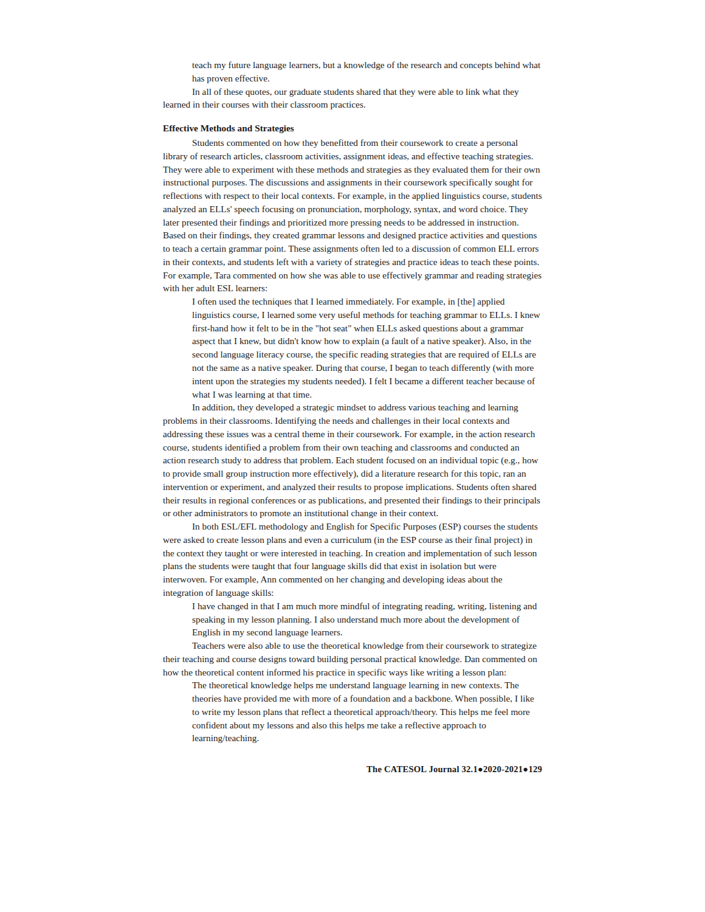teach my future language learners, but a knowledge of the research and concepts behind what has proven effective.
In all of these quotes, our graduate students shared that they were able to link what they learned in their courses with their classroom practices.
Effective Methods and Strategies
Students commented on how they benefitted from their coursework to create a personal library of research articles, classroom activities, assignment ideas, and effective teaching strategies. They were able to experiment with these methods and strategies as they evaluated them for their own instructional purposes. The discussions and assignments in their coursework specifically sought for reflections with respect to their local contexts. For example, in the applied linguistics course, students analyzed an ELLs' speech focusing on pronunciation, morphology, syntax, and word choice. They later presented their findings and prioritized more pressing needs to be addressed in instruction. Based on their findings, they created grammar lessons and designed practice activities and questions to teach a certain grammar point. These assignments often led to a discussion of common ELL errors in their contexts, and students left with a variety of strategies and practice ideas to teach these points. For example, Tara commented on how she was able to use effectively grammar and reading strategies with her adult ESL learners:
I often used the techniques that I learned immediately. For example, in [the] applied linguistics course, I learned some very useful methods for teaching grammar to ELLs. I knew first-hand how it felt to be in the "hot seat" when ELLs asked questions about a grammar aspect that I knew, but didn't know how to explain (a fault of a native speaker). Also, in the second language literacy course, the specific reading strategies that are required of ELLs are not the same as a native speaker. During that course, I began to teach differently (with more intent upon the strategies my students needed). I felt I became a different teacher because of what I was learning at that time.
In addition, they developed a strategic mindset to address various teaching and learning problems in their classrooms. Identifying the needs and challenges in their local contexts and addressing these issues was a central theme in their coursework. For example, in the action research course, students identified a problem from their own teaching and classrooms and conducted an action research study to address that problem. Each student focused on an individual topic (e.g., how to provide small group instruction more effectively), did a literature research for this topic, ran an intervention or experiment, and analyzed their results to propose implications. Students often shared their results in regional conferences or as publications, and presented their findings to their principals or other administrators to promote an institutional change in their context.
In both ESL/EFL methodology and English for Specific Purposes (ESP) courses the students were asked to create lesson plans and even a curriculum (in the ESP course as their final project) in the context they taught or were interested in teaching. In creation and implementation of such lesson plans the students were taught that four language skills did that exist in isolation but were interwoven. For example, Ann commented on her changing and developing ideas about the integration of language skills:
I have changed in that I am much more mindful of integrating reading, writing, listening and speaking in my lesson planning. I also understand much more about the development of English in my second language learners.
Teachers were also able to use the theoretical knowledge from their coursework to strategize their teaching and course designs toward building personal practical knowledge. Dan commented on how the theoretical content informed his practice in specific ways like writing a lesson plan:
The theoretical knowledge helps me understand language learning in new contexts. The theories have provided me with more of a foundation and a backbone. When possible, I like to write my lesson plans that reflect a theoretical approach/theory. This helps me feel more confident about my lessons and also this helps me take a reflective approach to learning/teaching.
The CATESOL Journal 32.1●2020-2021●129